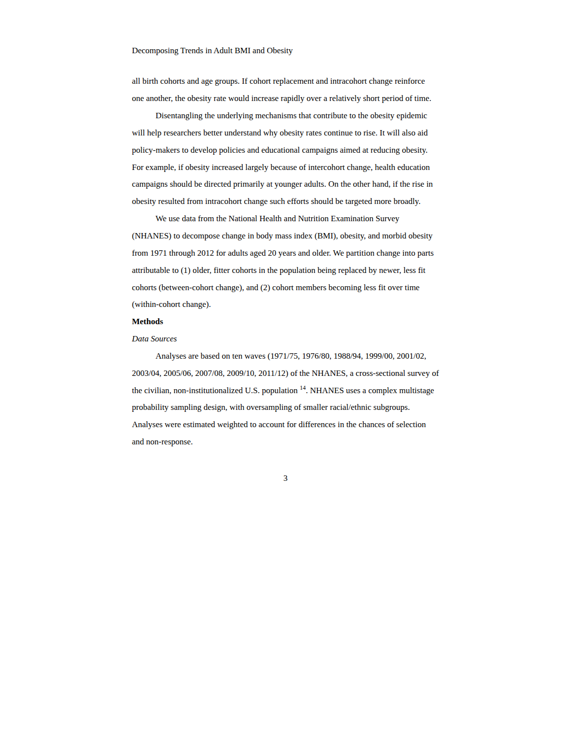Decomposing Trends in Adult BMI and Obesity
all birth cohorts and age groups. If cohort replacement and intracohort change reinforce one another, the obesity rate would increase rapidly over a relatively short period of time.
Disentangling the underlying mechanisms that contribute to the obesity epidemic will help researchers better understand why obesity rates continue to rise. It will also aid policy-makers to develop policies and educational campaigns aimed at reducing obesity. For example, if obesity increased largely because of intercohort change, health education campaigns should be directed primarily at younger adults. On the other hand, if the rise in obesity resulted from intracohort change such efforts should be targeted more broadly.
We use data from the National Health and Nutrition Examination Survey (NHANES) to decompose change in body mass index (BMI), obesity, and morbid obesity from 1971 through 2012 for adults aged 20 years and older. We partition change into parts attributable to (1) older, fitter cohorts in the population being replaced by newer, less fit cohorts (between-cohort change), and (2) cohort members becoming less fit over time (within-cohort change).
Methods
Data Sources
Analyses are based on ten waves (1971/75, 1976/80, 1988/94, 1999/00, 2001/02, 2003/04, 2005/06, 2007/08, 2009/10, 2011/12) of the NHANES, a cross-sectional survey of the civilian, non-institutionalized U.S. population 14. NHANES uses a complex multistage probability sampling design, with oversampling of smaller racial/ethnic subgroups. Analyses were estimated weighted to account for differences in the chances of selection and non-response.
3